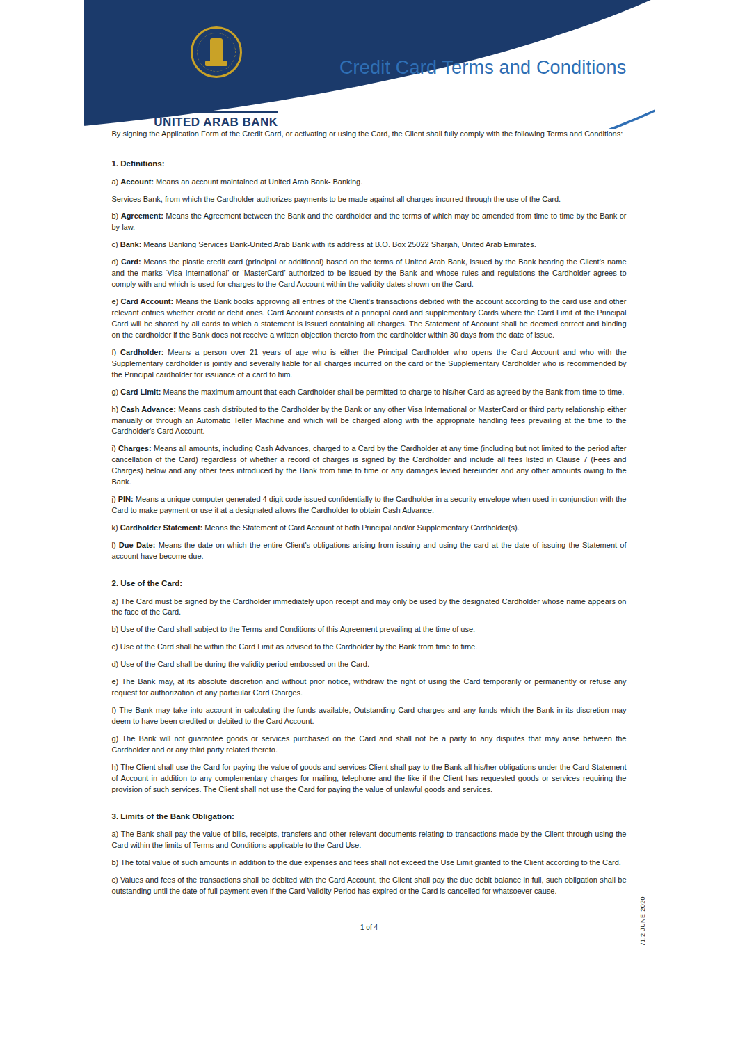البنك العربي المتحد
UNITED ARAB BANK
Credit Card Terms and Conditions
By signing the Application Form of the Credit Card, or activating or using the Card, the Client shall fully comply with the following Terms and Conditions:
1. Definitions:
a) Account: Means an account maintained at United Arab Bank- Banking.
Services Bank, from which the Cardholder authorizes payments to be made against all charges incurred through the use of the Card.
b) Agreement: Means the Agreement between the Bank and the cardholder and the terms of which may be amended from time to time by the Bank or by law.
c) Bank: Means Banking Services Bank-United Arab Bank with its address at B.O. Box 25022 Sharjah, United Arab Emirates.
d) Card: Means the plastic credit card (principal or additional) based on the terms of United Arab Bank, issued by the Bank bearing the Client's name and the marks ‘Visa International’ or ‘MasterCard’ authorized to be issued by the Bank and whose rules and regulations the Cardholder agrees to comply with and which is used for charges to the Card Account within the validity dates shown on the Card.
e) Card Account: Means the Bank books approving all entries of the Client's transactions debited with the account according to the card use and other relevant entries whether credit or debit ones. Card Account consists of a principal card and supplementary Cards where the Card Limit of the Principal Card will be shared by all cards to which a statement is issued containing all charges. The Statement of Account shall be deemed correct and binding on the cardholder if the Bank does not receive a written objection thereto from the cardholder within 30 days from the date of issue.
f) Cardholder: Means a person over 21 years of age who is either the Principal Cardholder who opens the Card Account and who with the Supplementary cardholder is jointly and severally liable for all charges incurred on the card or the Supplementary Cardholder who is recommended by the Principal cardholder for issuance of a card to him.
g) Card Limit: Means the maximum amount that each Cardholder shall be permitted to charge to his/her Card as agreed by the Bank from time to time.
h) Cash Advance: Means cash distributed to the Cardholder by the Bank or any other Visa International or MasterCard or third party relationship either manually or through an Automatic Teller Machine and which will be charged along with the appropriate handling fees prevailing at the time to the Cardholder's Card Account.
i) Charges: Means all amounts, including Cash Advances, charged to a Card by the Cardholder at any time (including but not limited to the period after cancellation of the Card) regardless of whether a record of charges is signed by the Cardholder and include all fees listed in Clause 7 (Fees and Charges) below and any other fees introduced by the Bank from time to time or any damages levied hereunder and any other amounts owing to the Bank.
j) PIN: Means a unique computer generated 4 digit code issued confidentially to the Cardholder in a security envelope when used in conjunction with the Card to make payment or use it at a designated allows the Cardholder to obtain Cash Advance.
k) Cardholder Statement: Means the Statement of Card Account of both Principal and/or Supplementary Cardholder(s).
l) Due Date: Means the date on which the entire Client's obligations arising from issuing and using the card at the date of issuing the Statement of account have become due.
2. Use of the Card:
a) The Card must be signed by the Cardholder immediately upon receipt and may only be used by the designated Cardholder whose name appears on the face of the Card.
b) Use of the Card shall subject to the Terms and Conditions of this Agreement prevailing at the time of use.
c) Use of the Card shall be within the Card Limit as advised to the Cardholder by the Bank from time to time.
d) Use of the Card shall be during the validity period embossed on the Card.
e) The Bank may, at its absolute discretion and without prior notice, withdraw the right of using the Card temporarily or permanently or refuse any request for authorization of any particular Card Charges.
f) The Bank may take into account in calculating the funds available, Outstanding Card charges and any funds which the Bank in its discretion may deem to have been credited or debited to the Card Account.
g) The Bank will not guarantee goods or services purchased on the Card and shall not be a party to any disputes that may arise between the Cardholder and or any third party related thereto.
h) The Client shall use the Card for paying the value of goods and services Client shall pay to the Bank all his/her obligations under the Card Statement of Account in addition to any complementary charges for mailing, telephone and the like if the Client has requested goods or services requiring the provision of such services. The Client shall not use the Card for paying the value of unlawful goods and services.
3. Limits of the Bank Obligation:
a) The Bank shall pay the value of bills, receipts, transfers and other relevant documents relating to transactions made by the Client through using the Card within the limits of Terms and Conditions applicable to the Card Use.
b) The total value of such amounts in addition to the due expenses and fees shall not exceed the Use Limit granted to the Client according to the Card.
c) Values and fees of the transactions shall be debited with the Card Account, the Client shall pay the due debit balance in full, such obligation shall be outstanding until the date of full payment even if the Card Validity Period has expired or the Card is cancelled for whatsoever cause.
UAB CC T&Cs/V1.2 JUNE 2020
1 of 4